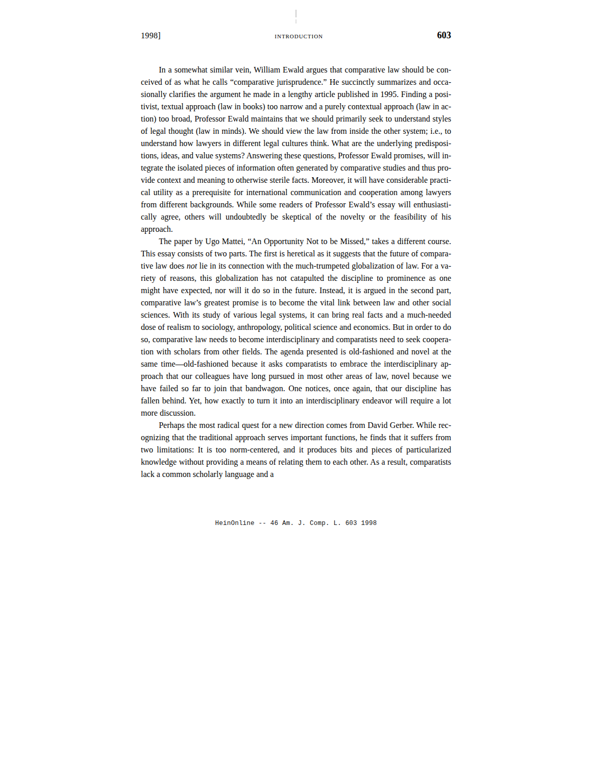1998] Introduction 603
In a somewhat similar vein, William Ewald argues that comparative law should be conceived of as what he calls “comparative jurisprudence.” He succinctly summarizes and occasionally clarifies the argument he made in a lengthy article published in 1995. Finding a positivist, textual approach (law in books) too narrow and a purely contextual approach (law in action) too broad, Professor Ewald maintains that we should primarily seek to understand styles of legal thought (law in minds). We should view the law from inside the other system; i.e., to understand how lawyers in different legal cultures think. What are the underlying predispositions, ideas, and value systems? Answering these questions, Professor Ewald promises, will integrate the isolated pieces of information often generated by comparative studies and thus provide context and meaning to otherwise sterile facts. Moreover, it will have considerable practical utility as a prerequisite for international communication and cooperation among lawyers from different backgrounds. While some readers of Professor Ewald’s essay will enthusiastically agree, others will undoubtedly be skeptical of the novelty or the feasibility of his approach.
The paper by Ugo Mattei, “An Opportunity Not to be Missed,” takes a different course. This essay consists of two parts. The first is heretical as it suggests that the future of comparative law does not lie in its connection with the much-trumpeted globalization of law. For a variety of reasons, this globalization has not catapulted the discipline to prominence as one might have expected, nor will it do so in the future. Instead, it is argued in the second part, comparative law’s greatest promise is to become the vital link between law and other social sciences. With its study of various legal systems, it can bring real facts and a much-needed dose of realism to sociology, anthropology, political science and economics. But in order to do so, comparative law needs to become interdisciplinary and comparatists need to seek cooperation with scholars from other fields. The agenda presented is old-fashioned and novel at the same time—old-fashioned because it asks comparatists to embrace the interdisciplinary approach that our colleagues have long pursued in most other areas of law, novel because we have failed so far to join that bandwagon. One notices, once again, that our discipline has fallen behind. Yet, how exactly to turn it into an interdisciplinary endeavor will require a lot more discussion.
Perhaps the most radical quest for a new direction comes from David Gerber. While recognizing that the traditional approach serves important functions, he finds that it suffers from two limitations: It is too norm-centered, and it produces bits and pieces of particularized knowledge without providing a means of relating them to each other. As a result, comparatists lack a common scholarly language and a
HeinOnline -- 46 Am. J. Comp. L. 603 1998